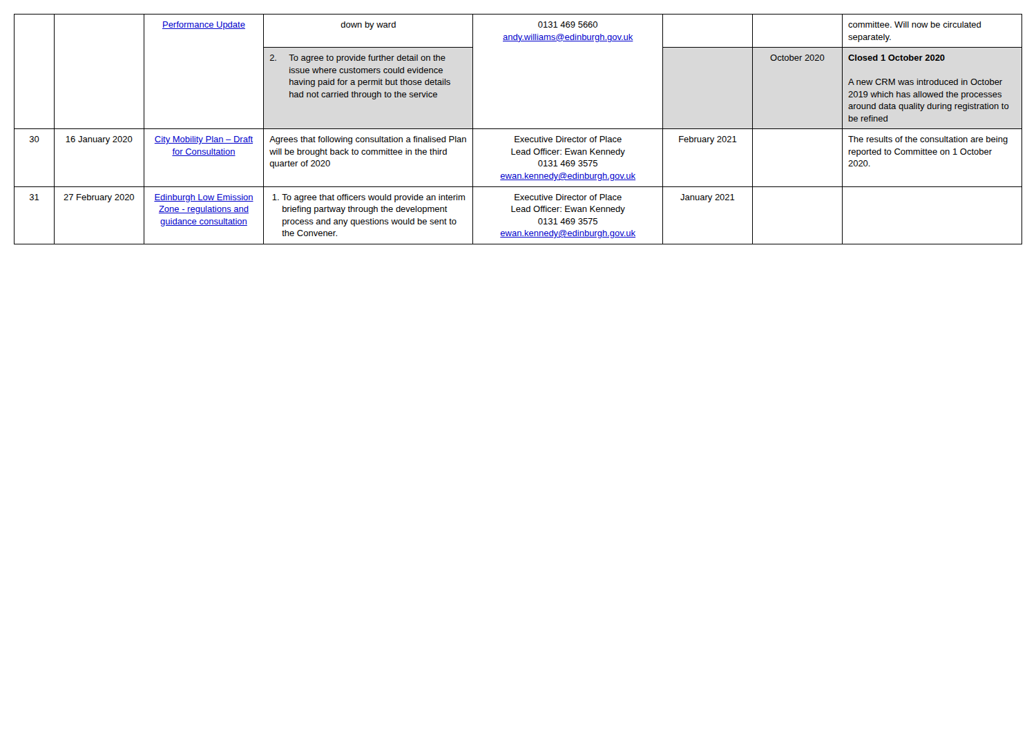| | | Performance Update | down by ward | 0131 469 5660 andy.williams@edinburgh.gov.uk | | | committee. Will now be circulated separately. |
| 2. To agree to provide further detail on the issue where customers could evidence having paid for a permit but those details had not carried through to the service | | October 2020 | Closed 1 October 2020 A new CRM was introduced in October 2019 which has allowed the processes around data quality during registration to be refined |
| 30 | 16 January 2020 | City Mobility Plan – Draft for Consultation | Agrees that following consultation a finalised Plan will be brought back to committee in the third quarter of 2020 | Executive Director of Place Lead Officer: Ewan Kennedy 0131 469 3575 ewan.kennedy@edinburgh.gov.uk | February 2021 | | The results of the consultation are being reported to Committee on 1 October 2020. |
| 31 | 27 February 2020 | Edinburgh Low Emission Zone - regulations and guidance consultation | To agree that officers would provide an interim briefing partway through the development process and any questions would be sent to the Convener. | Executive Director of Place Lead Officer: Ewan Kennedy 0131 469 3575 ewan.kennedy@edinburgh.gov.uk | January 2021 | | |